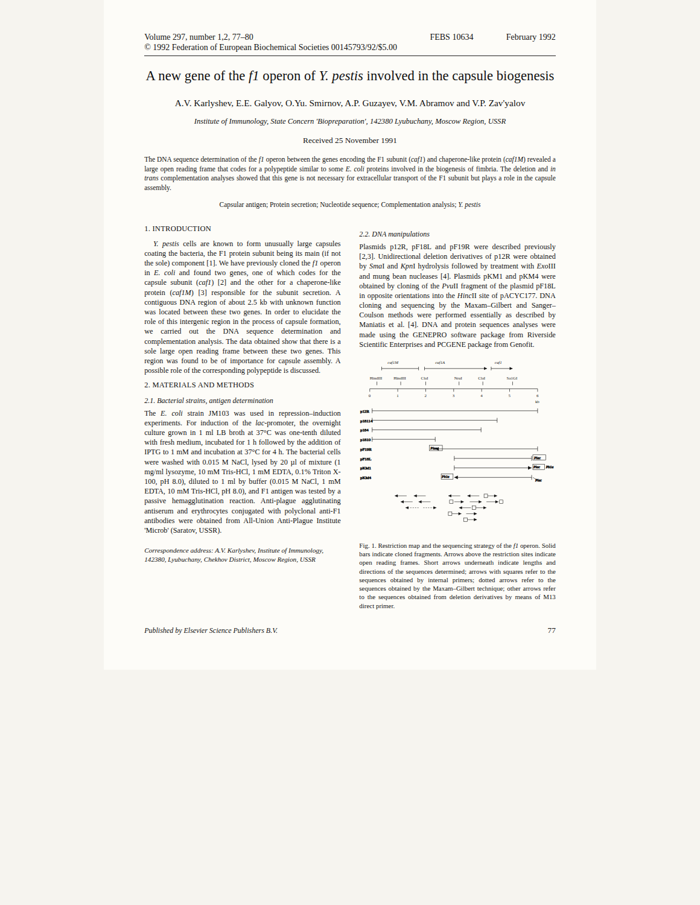Volume 297, number 1,2, 77–80
© 1992 Federation of European Biochemical Societies 00145793/92/$5.00
FEBS 10634
February 1992
A new gene of the f1 operon of Y. pestis involved in the capsule biogenesis
A.V. Karlyshev, E.E. Galyov, O.Yu. Smirnov, A.P. Guzayev, V.M. Abramov and V.P. Zav'yalov
Institute of Immunology, State Concern 'Biopreparation', 142380 Lyubuchany, Moscow Region, USSR
Received 25 November 1991
The DNA sequence determination of the f1 operon between the genes encoding the F1 subunit (caf1) and chaperone-like protein (caf1M) revealed a large open reading frame that codes for a polypeptide similar to some E. coli proteins involved in the biogenesis of fimbria. The deletion and in trans complementation analyses showed that this gene is not necessary for extracellular transport of the F1 subunit but plays a role in the capsule assembly.
Capsular antigen; Protein secretion; Nucleotide sequence; Complementation analysis; Y. pestis
1. INTRODUCTION
Y. pestis cells are known to form unusually large capsules coating the bacteria, the F1 protein subunit being its main (if not the sole) component [1]. We have previously cloned the f1 operon in E. coli and found two genes, one of which codes for the capsule subunit (caf1) [2] and the other for a chaperone-like protein (caf1M) [3] responsible for the subunit secretion. A contiguous DNA region of about 2.5 kb with unknown function was located between these two genes. In order to elucidate the role of this intergenic region in the process of capsule formation, we carried out the DNA sequence determination and complementation analysis. The data obtained show that there is a sole large open reading frame between these two genes. This region was found to be of importance for capsule assembly. A possible role of the corresponding polypeptide is discussed.
2. MATERIALS AND METHODS
2.1. Bacterial strains, antigen determination
The E. coli strain JM103 was used in repression–induction experiments. For induction of the lac-promoter, the overnight culture grown in 1 ml LB broth at 37°C was one-tenth diluted with fresh medium, incubated for 1 h followed by the addition of IPTG to 1 mM and incubation at 37°C for 4 h. The bacterial cells were washed with 0.015 M NaCl, lysed by 20 µl of mixture (1 mg/ml lysozyme, 10 mM Tris-HCl, 1 mM EDTA, 0.1% Triton X-100, pH 8.0), diluted to 1 ml by buffer (0.015 M NaCl, 1 mM EDTA, 10 mM Tris-HCl, pH 8.0), and F1 antigen was tested by a passive hemagglutination reaction. Anti-plague agglutinating antiserum and erythrocytes conjugated with polyclonal anti-F1 antibodies were obtained from All-Union Anti-Plague Institute 'Microb' (Saratov, USSR).
Correspondence address: A.V. Karlyshev, Institute of Immunology, 142380, Lyubuchany, Chekhov District, Moscow Region, USSR
2.2. DNA manipulations
Plasmids p12R, pF18L and pF19R were described previously [2,3]. Unidirectional deletion derivatives of p12R were obtained by Sma I and Kpn I hydrolysis followed by treatment with Exo III and mung bean nucleases [4]. Plasmids pKM1 and pKM4 were obtained by cloning of the Pvu II fragment of the plasmid pF18L in opposite orientations into the Hinc II site of pACYC177. DNA cloning and sequencing by the Maxam–Gilbert and Sanger–Coulson methods were performed essentially as described by Maniatis et al. [4]. DNA and protein sequences analyses were made using the GENEPRO software package from Riverside Scientific Enterprises and PCGENE package from Genofit.
caf1M caf1A caf1 HindIII HindIII ClaI NruI ClaI Sa1GI 0 1 2 3 4 5 6 kb p12R p18114 p184 p1810 pF19R Plac pF18L Plac pKM1 Plac Pb1a pKM4 Pb1a Plac
Fig. 1. Restriction map and the sequencing strategy of the f1 operon. Solid bars indicate cloned fragments. Arrows above the restriction sites indicate open reading frames. Short arrows underneath indicate lengths and directions of the sequences determined; arrows with squares refer to the sequences obtained by internal primers; dotted arrows refer to the sequences obtained by the Maxam–Gilbert technique; other arrows refer to the sequences obtained from deletion derivatives by means of M13 direct primer.
Published by Elsevier Science Publishers B.V.
77